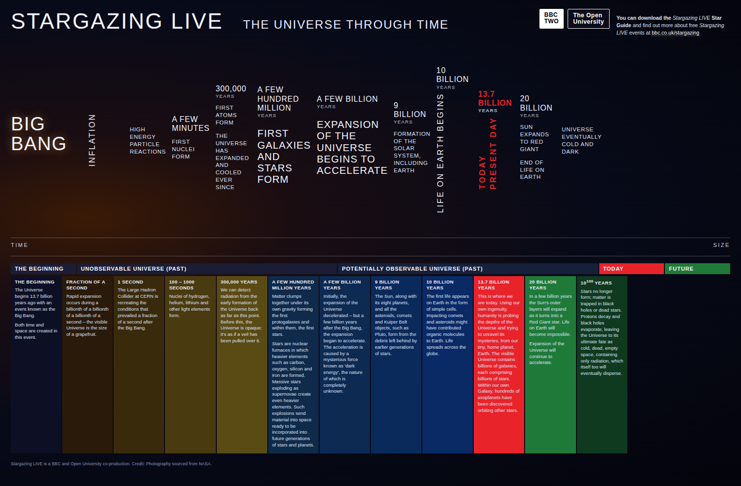Stargazing Live
The Universe Through Time
BBC
TWO
The Open
University
You can download the Stargazing LIVE Star Guide and find out more about free Stargazing LIVE events at bbc.co.uk/stargazing
Big
Bang
Inflation
High
energy
particle
reactions
A few
minutes
First
nuclei
form
300,000 years
First
atoms
form
The Universe has expanded and cooled ever since
A few hundred million years
First galaxies and stars form
A few billion years
Expansion of the Universe begins to accelerate
9 billion years
Formation of the Solar System, including Earth
10 billion years Life on Earth begins
13.7 billion years Today Present day
20 billion years
Sun expands to red giant
End of life on Earth
Universe eventually cold and dark
Time Size
The Beginning
Unobservable Universe (Past)
Potentially Observable Universe (Past)
Today
Future
The Beginning
The Universe begins 13.7 billion years ago with an event known as the Big Bang.
Both time and space are created in this event.
Fraction of a second
Rapid expansion occurs during a billionth of a billionth of a billionth of a second – the visible Universe is the size of a grapefruit.
1 second
The Large Hadron Collider at CERN is recreating the conditions that prevailed a fraction of a second after the Big Bang.
100 – 1000 seconds
Nuclei of hydrogen, helium, lithium and other light elements form.
300,000 years
We can detect radiation from the early formation of the Universe back as far as this point. Before this, the Universe is opaque: it's as if a veil has been pulled over it.
A few hundred million years
Matter clumps together under its own gravity forming the first protogalaxies and within them, the first stars.
Stars are nuclear furnaces in which heavier elements such as carbon, oxygen, silicon and iron are formed. Massive stars exploding as supernovae create even heavier elements. Such explosions send material into space ready to be incorporated into future generations of stars and planets.
A few billion years
Initially, the expansion of the Universe decelerated – but a few billion years after the Big Bang, the expansion began to accelerate. The acceleration is caused by a mysterious force known as 'dark energy', the nature of which is completely unknown.
9 billion years
The Sun, along with its eight planets, and all the asteroids, comets and Kuiper Belt objects, such as Pluto, form from the debris left behind by earlier generations of stars.
10 billion years
The first life appears on Earth in the form of simple cells. Impacting comets and asteroids might have contributed organic molecules to Earth. Life spreads across the globe.
13.7 billion years
This is where we are today. Using our own ingenuity, humanity is probing the depths of the Universe and trying to unravel its mysteries, from our tiny, home planet, Earth. The visible Universe contains billions of galaxies, each comprising billions of stars. Within our own Galaxy, hundreds of exoplanets have been discovered orbiting other stars.
20 billion years
In a few billion years the Sun's outer layers will expand as it turns into a Red Giant star. Life on Earth will become impossible.
Expansion of the Universe will continue to accelerate.
10100 years
Stars no longer form; matter is trapped in black holes or dead stars. Protons decay and black holes evaporate, leaving the Universe to its ultimate fate as cold, dead, empty space, containing only radiation, which itself too will eventually disperse.
Stargazing LIVE is a BBC and Open University co-production. Credit: Photography sourced from NASA.